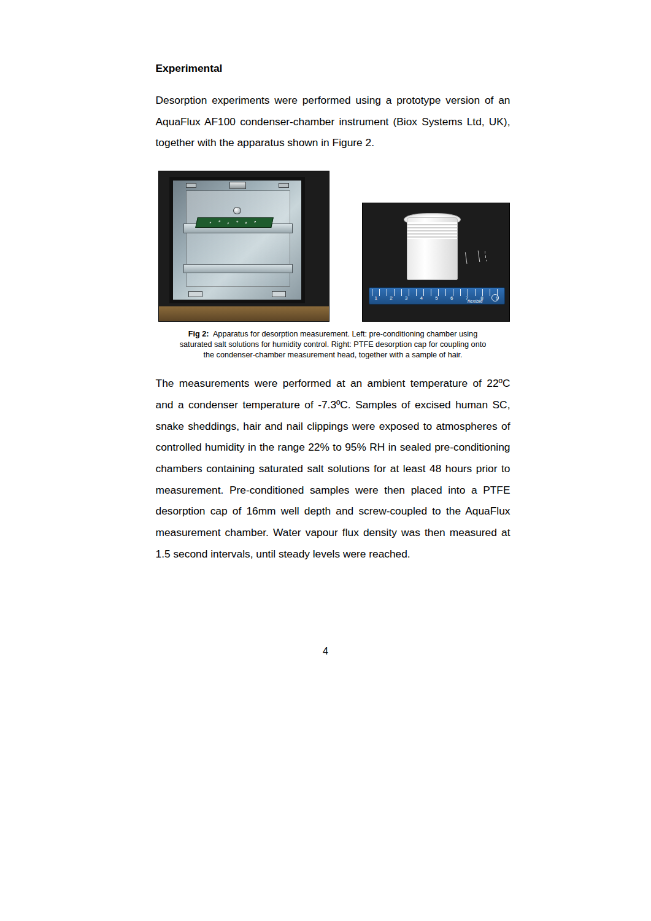Experimental
Desorption experiments were performed using a prototype version of an AquaFlux AF100 condenser-chamber instrument (Biox Systems Ltd, UK), together with the apparatus shown in Figure 2.
123456789
flexible
Fig 2: Apparatus for desorption measurement. Left: pre-conditioning chamber using saturated salt solutions for humidity control. Right: PTFE desorption cap for coupling onto the condenser-chamber measurement head, together with a sample of hair.
The measurements were performed at an ambient temperature of 22ºC and a condenser temperature of -7.3ºC. Samples of excised human SC, snake sheddings, hair and nail clippings were exposed to atmospheres of controlled humidity in the range 22% to 95% RH in sealed pre-conditioning chambers containing saturated salt solutions for at least 48 hours prior to measurement. Pre-conditioned samples were then placed into a PTFE desorption cap of 16mm well depth and screw-coupled to the AquaFlux measurement chamber. Water vapour flux density was then measured at 1.5 second intervals, until steady levels were reached.
4